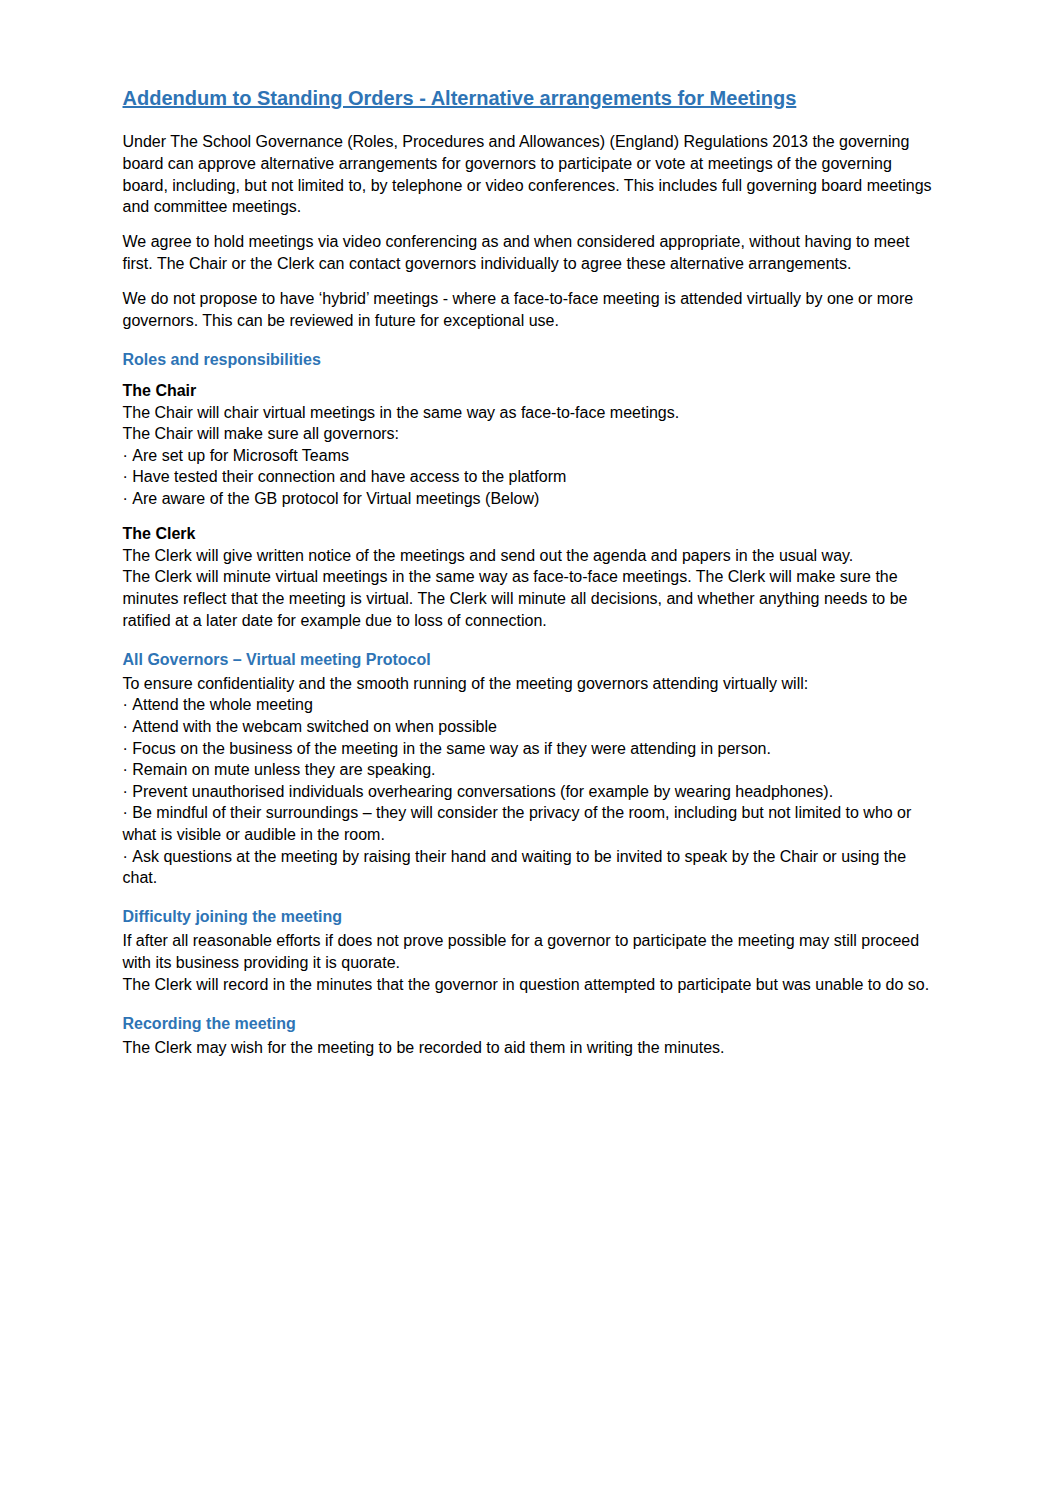Addendum to Standing Orders - Alternative arrangements for Meetings
Under The School Governance (Roles, Procedures and Allowances) (England) Regulations 2013 the governing board can approve alternative arrangements for governors to participate or vote at meetings of the governing board, including, but not limited to, by telephone or video conferences. This includes full governing board meetings and committee meetings.
We agree to hold meetings via video conferencing as and when considered appropriate, without having to meet first. The Chair or the Clerk can contact governors individually to agree these alternative arrangements.
We do not propose to have ‘hybrid’ meetings - where a face-to-face meeting is attended virtually by one or more governors. This can be reviewed in future for exceptional use.
Roles and responsibilities
The Chair
The Chair will chair virtual meetings in the same way as face-to-face meetings.
The Chair will make sure all governors:
Are set up for Microsoft Teams
Have tested their connection and have access to the platform
Are aware of the GB protocol for Virtual meetings (Below)
The Clerk
The Clerk will give written notice of the meetings and send out the agenda and papers in the usual way.
The Clerk will minute virtual meetings in the same way as face-to-face meetings. The Clerk will make sure the minutes reflect that the meeting is virtual. The Clerk will minute all decisions, and whether anything needs to be ratified at a later date for example due to loss of connection.
All Governors – Virtual meeting Protocol
To ensure confidentiality and the smooth running of the meeting governors attending virtually will:
Attend the whole meeting
Attend with the webcam switched on when possible
Focus on the business of the meeting in the same way as if they were attending in person.
Remain on mute unless they are speaking.
Prevent unauthorised individuals overhearing conversations (for example by wearing headphones).
Be mindful of their surroundings – they will consider the privacy of the room, including but not limited to who or what is visible or audible in the room.
Ask questions at the meeting by raising their hand and waiting to be invited to speak by the Chair or using the chat.
Difficulty joining the meeting
If after all reasonable efforts if does not prove possible for a governor to participate the meeting may still proceed with its business providing it is quorate.
The Clerk will record in the minutes that the governor in question attempted to participate but was unable to do so.
Recording the meeting
The Clerk may wish for the meeting to be recorded to aid them in writing the minutes.